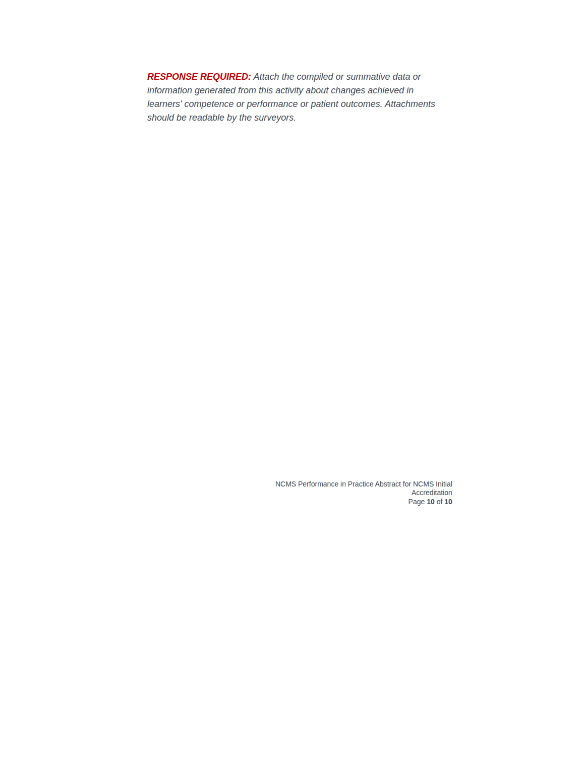RESPONSE REQUIRED: Attach the compiled or summative data or information generated from this activity about changes achieved in learners' competence or performance or patient outcomes. Attachments should be readable by the surveyors.
NCMS Performance in Practice Abstract for NCMS Initial
Accreditation
Page 10 of 10